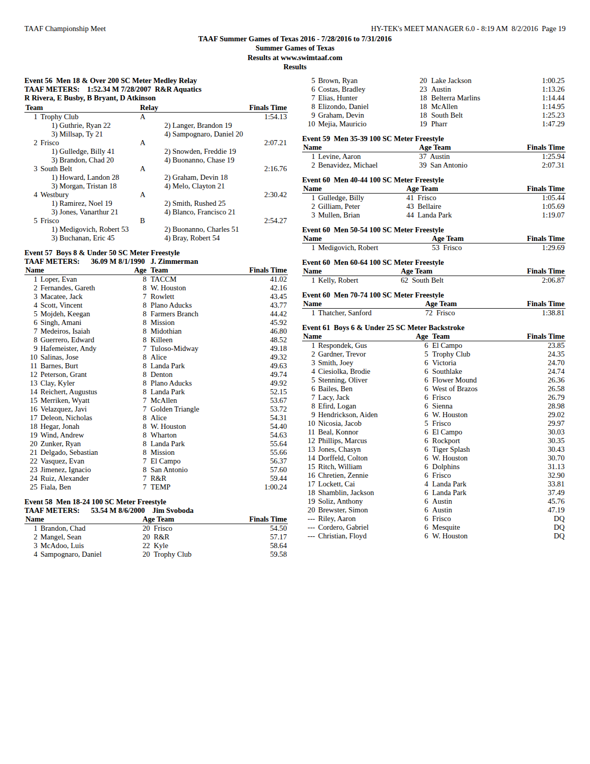TAAF Championship Meet
HY-TEK's MEET MANAGER 6.0 - 8:19 AM 8/2/2016 Page 19
TAAF Summer Games of Texas 2016 - 7/28/2016 to 7/31/2016
Summer Games of Texas
Results at www.swimtaaf.com
Results
Event 56 Men 18 & Over 200 SC Meter Medley Relay
TAAF METERS: 1:52.34 M 7/28/2007 R&R Aquatics
R Rivera, E Busby, B Bryant, D Atkinson
| Team | Relay | Finals Time |
| --- | --- | --- |
| 1 | Trophy Club | A | 1:54.13 |
| | 1) Guthrie, Ryan 22 2) Langer, Brandon 19 |
| | 3) Millsap, Ty 21 4) Sampognaro, Daniel 20 |
| 2 | Frisco | A | 2:07.21 |
| | 1) Gulledge, Billy 41 2) Snowden, Freddie 19 |
| | 3) Brandon, Chad 20 4) Buonanno, Chase 19 |
| 3 | South Belt | A | 2:16.76 |
| | 1) Howard, Landon 28 2) Graham, Devin 18 |
| | 3) Morgan, Tristan 18 4) Melo, Clayton 21 |
| 4 | Westbury | A | 2:30.42 |
| | 1) Ramirez, Noel 19 2) Smith, Rushed 25 |
| | 3) Jones, Vanarthur 21 4) Blanco, Francisco 21 |
| 5 | Frisco | B | 2:54.27 |
| | 1) Medigovich, Robert 53 2) Buonanno, Charles 51 |
| | 3) Buchanan, Eric 45 4) Bray, Robert 54 |
Event 57 Boys 8 & Under 50 SC Meter Freestyle
TAAF METERS: 36.09 M 8/1/1990 J. Zimmerman
| Name | Age | Team | Finals Time |
| --- | --- | --- | --- |
| 1 | Loper, Evan | 8 | TACCM | 41.02 |
| 2 | Fernandes, Gareth | 8 | W. Houston | 42.16 |
| 3 | Macatee, Jack | 7 | Rowlett | 43.45 |
| 4 | Scott, Vincent | 8 | Plano Aducks | 43.77 |
| 5 | Mojdeh, Keegan | 8 | Farmers Branch | 44.42 |
| 6 | Singh, Amani | 8 | Mission | 45.92 |
| 7 | Medeiros, Isaiah | 8 | Midothian | 46.80 |
| 8 | Guerrero, Edward | 8 | Killeen | 48.52 |
| 9 | Hafemeister, Andy | 7 | Tuloso-Midway | 49.18 |
| 10 | Salinas, Jose | 8 | Alice | 49.32 |
| 11 | Barnes, Burt | 8 | Landa Park | 49.63 |
| 12 | Peterson, Grant | 8 | Denton | 49.74 |
| 13 | Clay, Kyler | 8 | Plano Aducks | 49.92 |
| 14 | Reichert, Augustus | 8 | Landa Park | 52.15 |
| 15 | Merriken, Wyatt | 7 | McAllen | 53.67 |
| 16 | Velazquez, Javi | 7 | Golden Triangle | 53.72 |
| 17 | Deleon, Nicholas | 8 | Alice | 54.31 |
| 18 | Hegar, Jonah | 8 | W. Houston | 54.40 |
| 19 | Wind, Andrew | 8 | Wharton | 54.63 |
| 20 | Zunker, Ryan | 8 | Landa Park | 55.64 |
| 21 | Delgado, Sebastian | 8 | Mission | 55.66 |
| 22 | Vasquez, Evan | 7 | El Campo | 56.37 |
| 23 | Jimenez, Ignacio | 8 | San Antonio | 57.60 |
| 24 | Ruiz, Alexander | 7 | R&R | 59.44 |
| 25 | Fiala, Ben | 7 | TEMP | 1:00.24 |
Event 58 Men 18-24 100 SC Meter Freestyle
TAAF METERS: 53.54 M 8/6/2000 Jim Svoboda
| Name | Age Team | Finals Time |
| --- | --- | --- |
| 1 | Brandon, Chad | 20 Frisco | 54.50 |
| 2 | Mangel, Sean | 20 R&R | 57.17 |
| 3 | McAdoo, Luis | 22 Kyle | 58.64 |
| 4 | Sampognaro, Daniel | 20 Trophy Club | 59.58 |
| 5 | Brown, Ryan | 20 | Lake Jackson | 1:00.25 |
| 6 | Costas, Bradley | 23 | Austin | 1:13.26 |
| 7 | Elias, Hunter | 18 | Belterra Marlins | 1:14.44 |
| 8 | Elizondo, Daniel | 18 | McAllen | 1:14.95 |
| 9 | Graham, Devin | 18 | South Belt | 1:25.23 |
| 10 | Mejia, Mauricio | 19 | Pharr | 1:47.29 |
Event 59 Men 35-39 100 SC Meter Freestyle
| Name | Age Team | Finals Time |
| --- | --- | --- |
| 1 | Levine, Aaron | 37 Austin | 1:25.94 |
| 2 | Benavidez, Michael | 39 San Antonio | 2:07.31 |
Event 60 Men 40-44 100 SC Meter Freestyle
| Name | Age Team | Finals Time |
| --- | --- | --- |
| 1 | Gulledge, Billy | 41 Frisco | 1:05.44 |
| 2 | Gilliam, Peter | 43 Bellaire | 1:05.69 |
| 3 | Mullen, Brian | 44 Landa Park | 1:19.07 |
Event 60 Men 50-54 100 SC Meter Freestyle
| Name | Age Team | Finals Time |
| --- | --- | --- |
| 1 | Medigovich, Robert | 53 Frisco | 1:29.69 |
Event 60 Men 60-64 100 SC Meter Freestyle
| Name | Age Team | Finals Time |
| --- | --- | --- |
| 1 | Kelly, Robert | 62 South Belt | 2:06.87 |
Event 60 Men 70-74 100 SC Meter Freestyle
| Name | Age Team | Finals Time |
| --- | --- | --- |
| 1 | Thatcher, Sanford | 72 Frisco | 1:38.81 |
Event 61 Boys 6 & Under 25 SC Meter Backstroke
| Name | Age | Team | Finals Time |
| --- | --- | --- | --- |
| 1 | Respondek, Gus | 6 | El Campo | 23.85 |
| 2 | Gardner, Trevor | 5 | Trophy Club | 24.35 |
| 3 | Smith, Joey | 6 | Victoria | 24.70 |
| 4 | Ciesiolka, Brodie | 6 | Southlake | 24.74 |
| 5 | Stenning, Oliver | 6 | Flower Mound | 26.36 |
| 6 | Bailes, Ben | 6 | West of Brazos | 26.58 |
| 7 | Lacy, Jack | 6 | Frisco | 26.79 |
| 8 | Efird, Logan | 6 | Sienna | 28.98 |
| 9 | Hendrickson, Aiden | 6 | W. Houston | 29.02 |
| 10 | Nicosia, Jacob | 5 | Frisco | 29.97 |
| 11 | Beal, Konnor | 6 | El Campo | 30.03 |
| 12 | Phillips, Marcus | 6 | Rockport | 30.35 |
| 13 | Jones, Chasyn | 6 | Tiger Splash | 30.43 |
| 14 | Dorffeld, Colton | 6 | W. Houston | 30.70 |
| 15 | Ritch, William | 6 | Dolphins | 31.13 |
| 16 | Chretien, Zennie | 6 | Frisco | 32.90 |
| 17 | Lockett, Cai | 4 | Landa Park | 33.81 |
| 18 | Shamblin, Jackson | 6 | Landa Park | 37.49 |
| 19 | Soliz, Anthony | 6 | Austin | 45.76 |
| 20 | Brewster, Simon | 6 | Austin | 47.19 |
| --- | Riley, Aaron | 6 | Frisco | DQ |
| --- | Cordero, Gabriel | 6 | Mesquite | DQ |
| --- | Christian, Floyd | 6 | W. Houston | DQ |